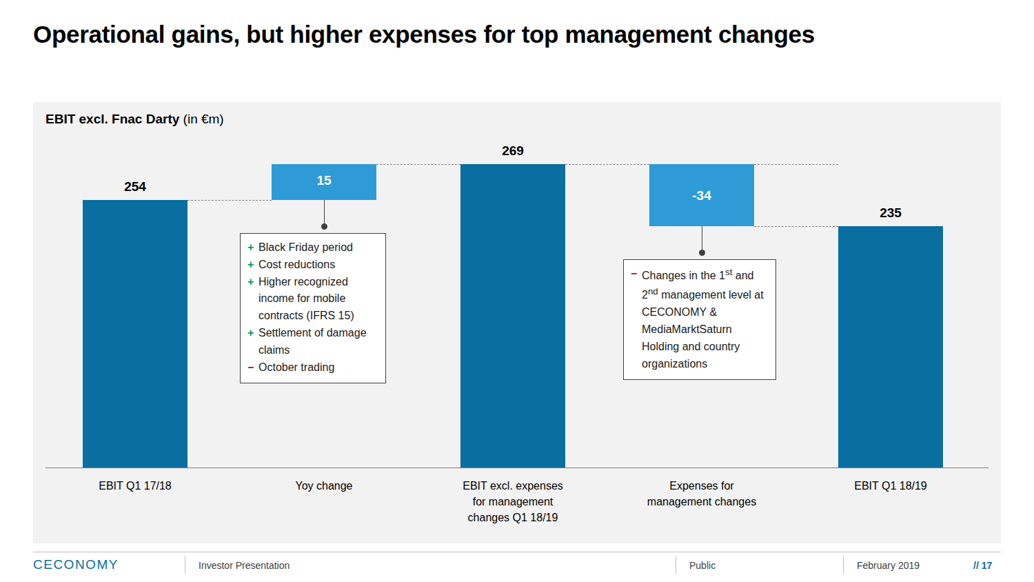Operational gains, but higher expenses for top management changes
EBIT excl. Fnac Darty (in €m)
254
15
269
-34
235
+Black Friday period
+Cost reductions
+Higher recognized income for mobile contracts (IFRS 15)
+Settlement of damage claims
−October trading
−Changes in the 1st and 2nd management level at CECONOMY & MediaMarktSaturn Holding and country organizations
EBIT Q1 17/18
Yoy change
EBIT excl. expenses
for management
changes Q1 18/19
Expenses for
management changes
EBIT Q1 18/19
CECONOMY
Investor Presentation
Public
February 2019
// 17